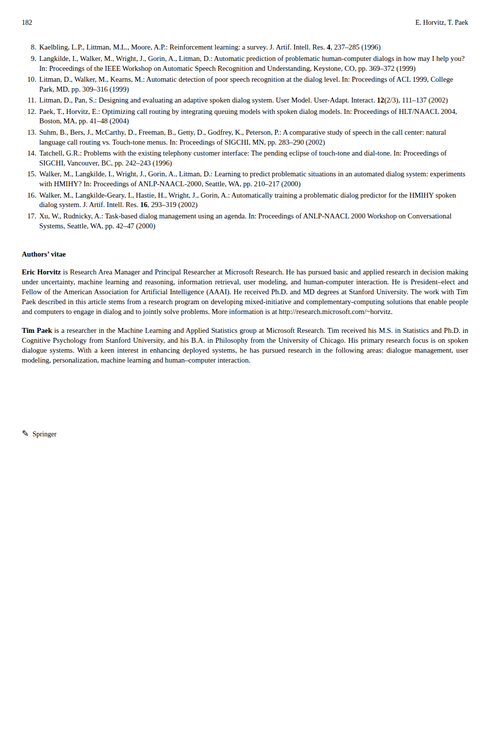182 E. Horvitz, T. Paek
Kaelbling, L.P., Littman, M.L., Moore, A.P.: Reinforcement learning: a survey. J. Artif. Intell. Res. 4, 237–285 (1996)
Langkilde, I., Walker, M., Wright, J., Gorin, A., Litman, D.: Automatic prediction of problematic human-computer dialogs in how may I help you? In: Proceedings of the IEEE Workshop on Automatic Speech Recognition and Understanding, Keystone, CO, pp. 369–372 (1999)
Litman, D., Walker, M., Kearns, M.: Automatic detection of poor speech recognition at the dialog level. In: Proceedings of ACL 1999, College Park, MD, pp. 309–316 (1999)
Litman, D., Pan, S.: Designing and evaluating an adaptive spoken dialog system. User Model. User-Adapt. Interact. 12(2/3), 111–137 (2002)
Paek, T., Horvitz, E.: Optimizing call routing by integrating queuing models with spoken dialog models. In: Proceedings of HLT/NAACL 2004, Boston, MA, pp. 41–48 (2004)
Suhm, B., Bers, J., McCarthy, D., Freeman, B., Getty, D., Godfrey, K., Peterson, P.: A comparative study of speech in the call center: natural language call routing vs. Touch-tone menus. In: Proceedings of SIGCHI, MN, pp. 283–290 (2002)
Tatchell, G.R.: Problems with the existing telephony customer interface: The pending eclipse of touch-tone and dial-tone. In: Proceedings of SIGCHI, Vancouver, BC, pp. 242–243 (1996)
Walker, M., Langkilde, I., Wright, J., Gorin, A., Litman, D.: Learning to predict problematic situations in an automated dialog system: experiments with HMIHY? In: Proceedings of ANLP-NAACL-2000, Seattle, WA, pp. 210–217 (2000)
Walker, M., Langkilde-Geary, I., Hastie, H., Wright, J., Gorin, A.: Automatically training a problematic dialog predictor for the HMIHY spoken dialog system. J. Artif. Intell. Res. 16, 293–319 (2002)
Xu, W., Rudnicky, A.: Task-based dialog management using an agenda. In: Proceedings of ANLP-NAACL 2000 Workshop on Conversational Systems, Seattle, WA, pp. 42–47 (2000)
Authors’ vitae
Eric Horvitz is Research Area Manager and Principal Researcher at Microsoft Research. He has pursued basic and applied research in decision making under uncertainty, machine learning and reasoning, information retrieval, user modeling, and human-computer interaction. He is President–elect and Fellow of the American Association for Artificial Intelligence (AAAI). He received Ph.D. and MD degrees at Stanford University. The work with Tim Paek described in this article stems from a research program on developing mixed-initiative and complementary-computing solutions that enable people and computers to engage in dialog and to jointly solve problems. More information is at http://research.microsoft.com/~horvitz.
Tim Paek is a researcher in the Machine Learning and Applied Statistics group at Microsoft Research. Tim received his M.S. in Statistics and Ph.D. in Cognitive Psychology from Stanford University, and his B.A. in Philosophy from the University of Chicago. His primary research focus is on spoken dialogue systems. With a keen interest in enhancing deployed systems, he has pursued research in the following areas: dialogue management, user modeling, personalization, machine learning and human–computer interaction.
✎ Springer